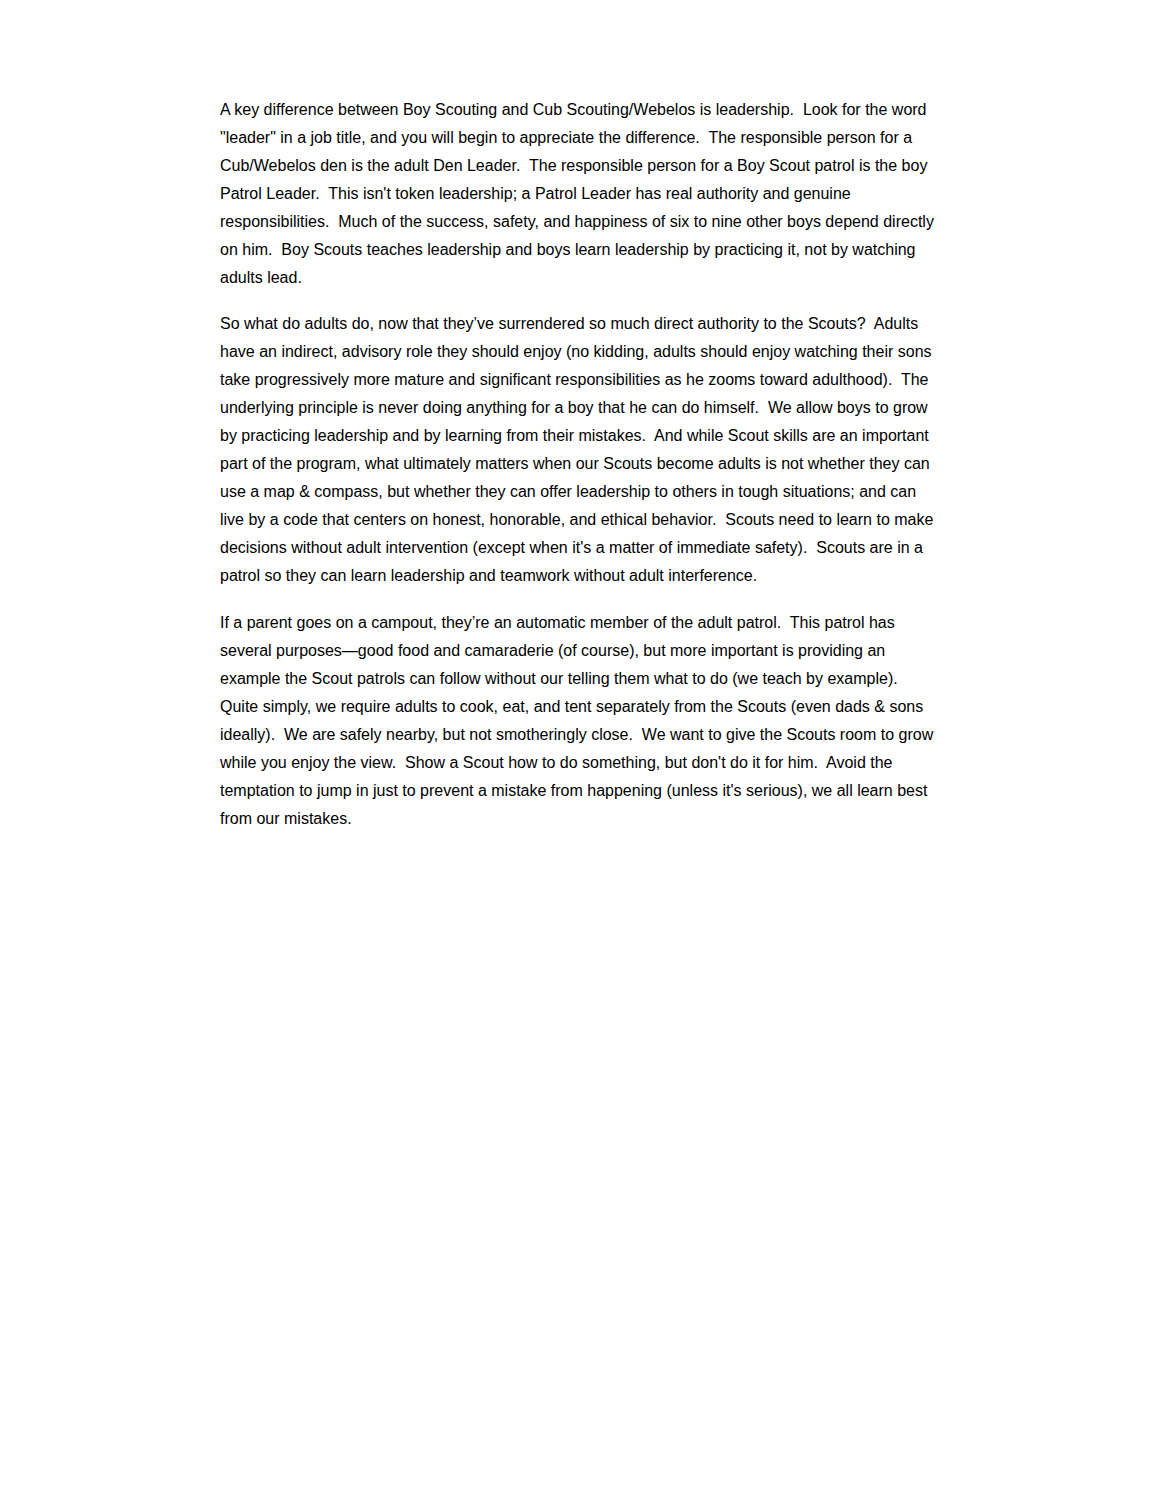A key difference between Boy Scouting and Cub Scouting/Webelos is leadership. Look for the word "leader" in a job title, and you will begin to appreciate the difference. The responsible person for a Cub/Webelos den is the adult Den Leader. The responsible person for a Boy Scout patrol is the boy Patrol Leader. This isn't token leadership; a Patrol Leader has real authority and genuine responsibilities. Much of the success, safety, and happiness of six to nine other boys depend directly on him. Boy Scouts teaches leadership and boys learn leadership by practicing it, not by watching adults lead.
So what do adults do, now that they’ve surrendered so much direct authority to the Scouts? Adults have an indirect, advisory role they should enjoy (no kidding, adults should enjoy watching their sons take progressively more mature and significant responsibilities as he zooms toward adulthood). The underlying principle is never doing anything for a boy that he can do himself. We allow boys to grow by practicing leadership and by learning from their mistakes. And while Scout skills are an important part of the program, what ultimately matters when our Scouts become adults is not whether they can use a map & compass, but whether they can offer leadership to others in tough situations; and can live by a code that centers on honest, honorable, and ethical behavior. Scouts need to learn to make decisions without adult intervention (except when it's a matter of immediate safety). Scouts are in a patrol so they can learn leadership and teamwork without adult interference.
If a parent goes on a campout, they’re an automatic member of the adult patrol. This patrol has several purposes—good food and camaraderie (of course), but more important is providing an example the Scout patrols can follow without our telling them what to do (we teach by example). Quite simply, we require adults to cook, eat, and tent separately from the Scouts (even dads & sons ideally). We are safely nearby, but not smotheringly close. We want to give the Scouts room to grow while you enjoy the view. Show a Scout how to do something, but don't do it for him. Avoid the temptation to jump in just to prevent a mistake from happening (unless it's serious), we all learn best from our mistakes.